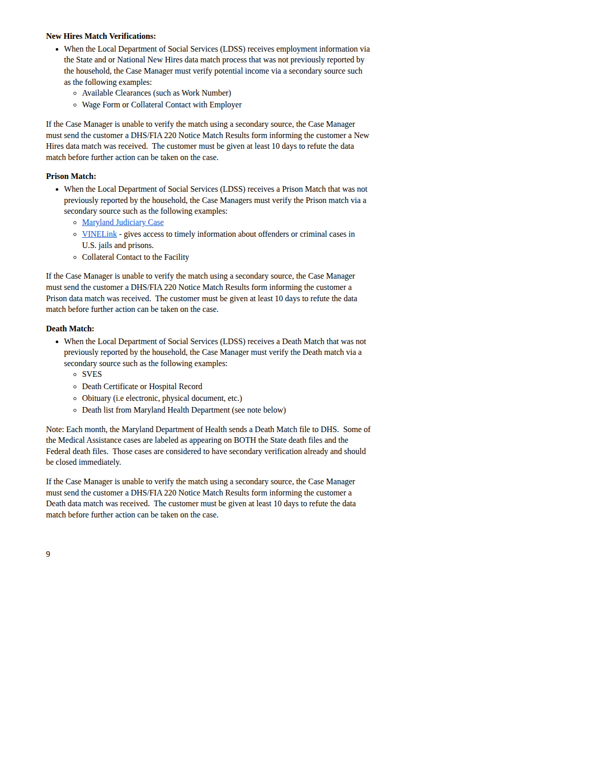New Hires Match Verifications:
When the Local Department of Social Services (LDSS) receives employment information via the State and or National New Hires data match process that was not previously reported by the household, the Case Manager must verify potential income via a secondary source such as the following examples:
Available Clearances (such as Work Number)
Wage Form or Collateral Contact with Employer
If the Case Manager is unable to verify the match using a secondary source, the Case Manager must send the customer a DHS/FIA 220 Notice Match Results form informing the customer a New Hires data match was received. The customer must be given at least 10 days to refute the data match before further action can be taken on the case.
Prison Match:
When the Local Department of Social Services (LDSS) receives a Prison Match that was not previously reported by the household, the Case Managers must verify the Prison match via a secondary source such as the following examples:
Maryland Judiciary Case
VINELink - gives access to timely information about offenders or criminal cases in U.S. jails and prisons.
Collateral Contact to the Facility
If the Case Manager is unable to verify the match using a secondary source, the Case Manager must send the customer a DHS/FIA 220 Notice Match Results form informing the customer a Prison data match was received. The customer must be given at least 10 days to refute the data match before further action can be taken on the case.
Death Match:
When the Local Department of Social Services (LDSS) receives a Death Match that was not previously reported by the household, the Case Manager must verify the Death match via a secondary source such as the following examples:
SVES
Death Certificate or Hospital Record
Obituary (i.e electronic, physical document, etc.)
Death list from Maryland Health Department (see note below)
Note: Each month, the Maryland Department of Health sends a Death Match file to DHS. Some of the Medical Assistance cases are labeled as appearing on BOTH the State death files and the Federal death files. Those cases are considered to have secondary verification already and should be closed immediately.
If the Case Manager is unable to verify the match using a secondary source, the Case Manager must send the customer a DHS/FIA 220 Notice Match Results form informing the customer a Death data match was received. The customer must be given at least 10 days to refute the data match before further action can be taken on the case.
9